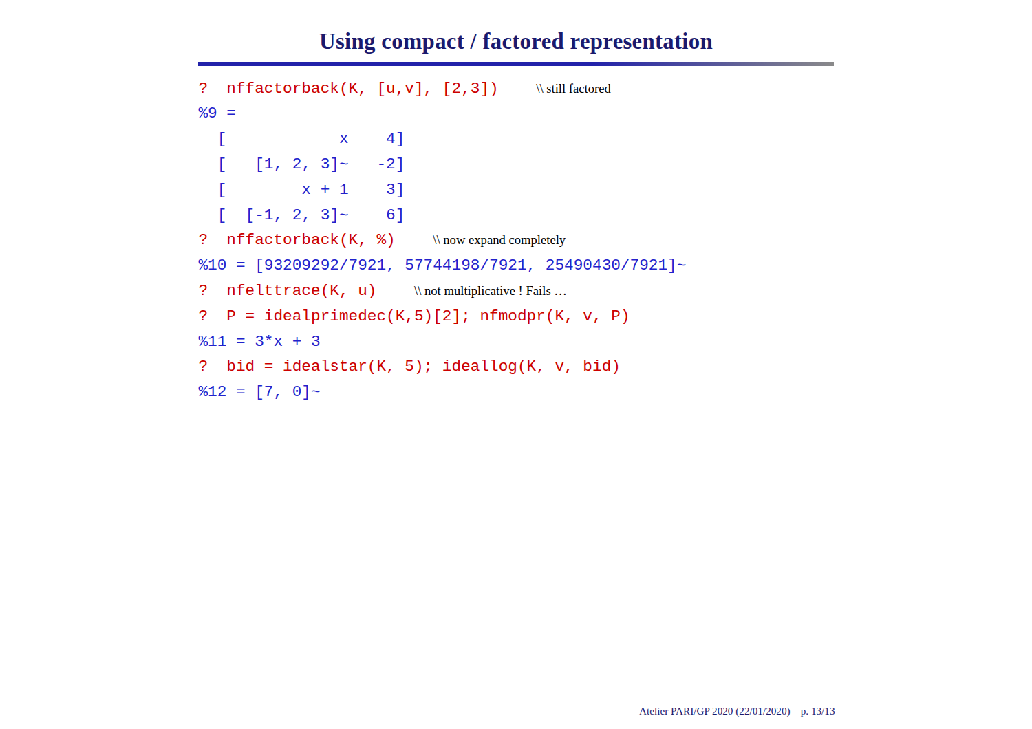Using compact / factored representation
? nffactorback(K, [u,v], [2,3]) \\ still factored %9 = [ x 4] [ [1, 2, 3]~ -2] [ x + 1 3] [ [-1, 2, 3]~ 6] ? nffactorback(K, %) \\ now expand completely %10 = [93209292/7921, 57744198/7921, 25490430/7921]~ ? nfelttrace(K, u) \\ not multiplicative ! Fails … ? P = idealprimedec(K,5)[2]; nfmodpr(K, v, P) %11 = 3*x + 3 ? bid = idealstar(K, 5); ideallog(K, v, bid) %12 = [7, 0]~
Atelier PARI/GP 2020 (22/01/2020) – p. 13/13